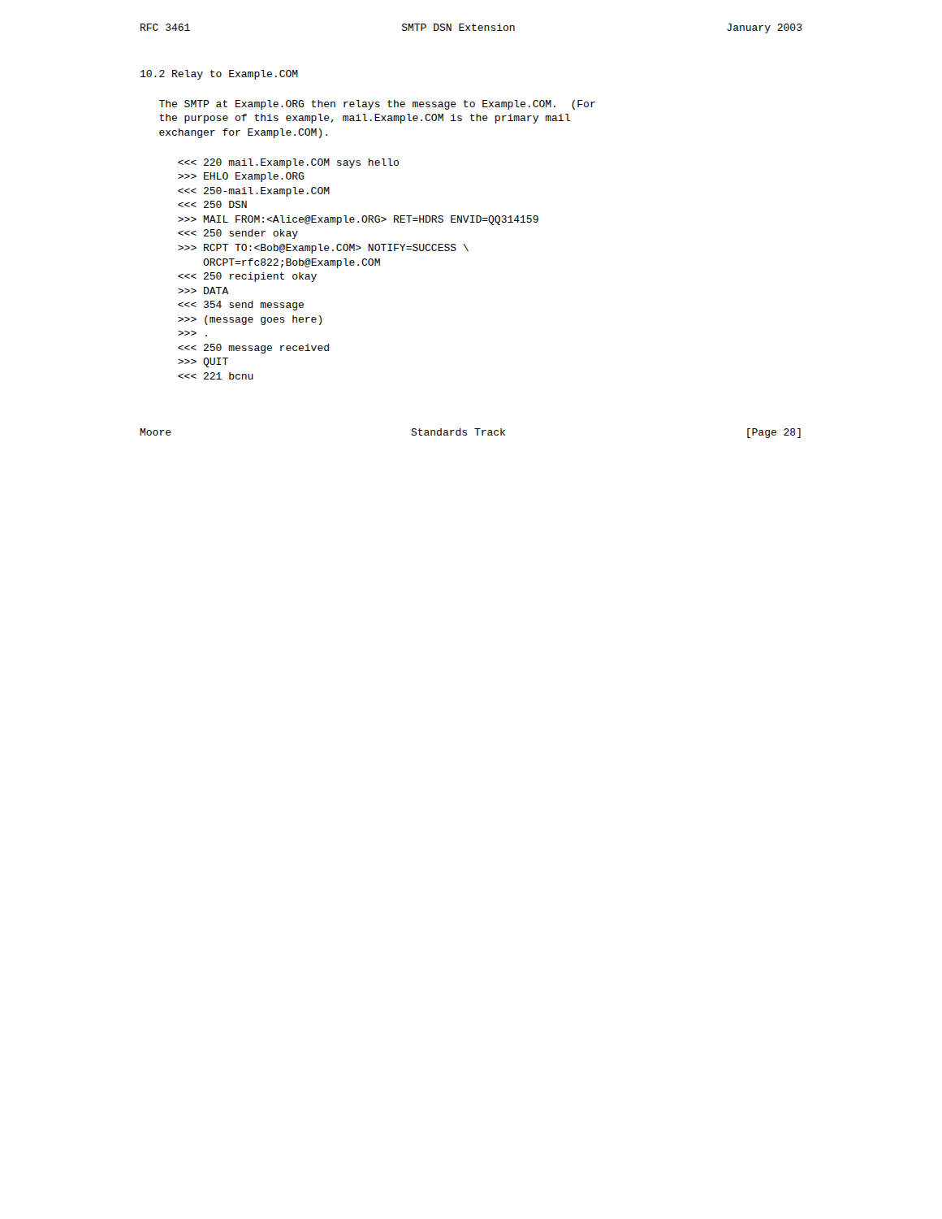RFC 3461 SMTP DSN Extension January 2003
10.2 Relay to Example.COM
The SMTP at Example.ORG then relays the message to Example.COM.  (For
the purpose of this example, mail.Example.COM is the primary mail
exchanger for Example.COM).
<<< 220 mail.Example.COM says hello
>>> EHLO Example.ORG
<<< 250-mail.Example.COM
<<< 250 DSN
>>> MAIL FROM:<Alice@Example.ORG> RET=HDRS ENVID=QQ314159
<<< 250 sender okay
>>> RCPT TO:<Bob@Example.COM> NOTIFY=SUCCESS \
    ORCPT=rfc822;Bob@Example.COM
<<< 250 recipient okay
>>> DATA
<<< 354 send message
>>> (message goes here)
>>> .
<<< 250 message received
>>> QUIT
<<< 221 bcnu
Moore Standards Track [Page 28]